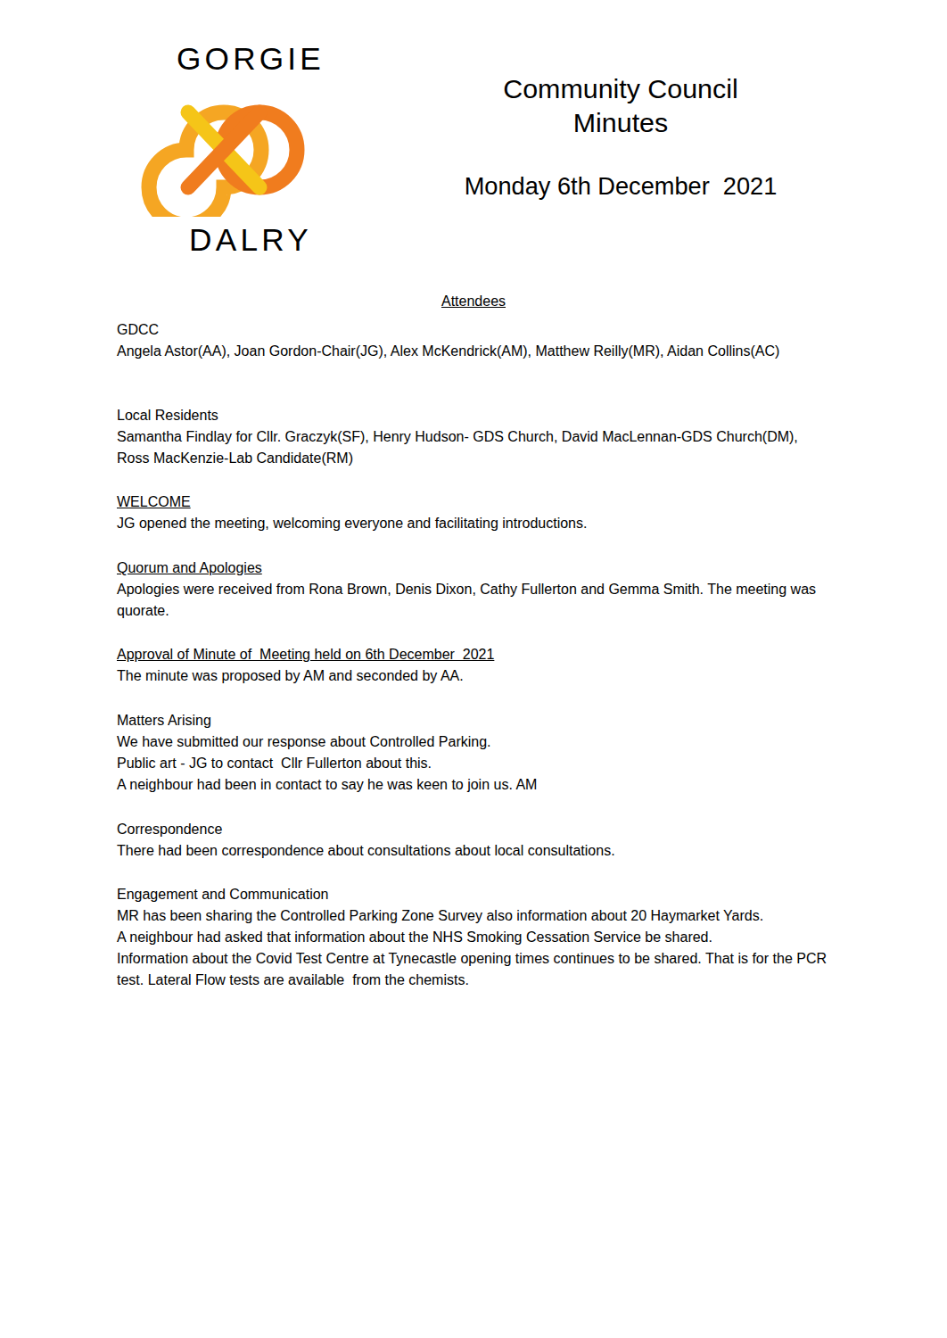GORGIE
DALRY
Community Council
Minutes
Monday 6th December 2021
Attendees
GDCC
Angela Astor(AA), Joan Gordon-Chair(JG), Alex McKendrick(AM), Matthew Reilly(MR), Aidan Collins(AC)
Local Residents
Samantha Findlay for Cllr. Graczyk(SF), Henry Hudson- GDS Church, David MacLennan-GDS Church(DM), Ross MacKenzie-Lab Candidate(RM)
WELCOME
JG opened the meeting, welcoming everyone and facilitating introductions.
Quorum and Apologies
Apologies were received from Rona Brown, Denis Dixon, Cathy Fullerton and Gemma Smith. The meeting was quorate.
Approval of Minute of Meeting held on 6th December 2021
The minute was proposed by AM and seconded by AA.
Matters Arising
We have submitted our response about Controlled Parking.
Public art - JG to contact Cllr Fullerton about this.
A neighbour had been in contact to say he was keen to join us. AM
Correspondence
There had been correspondence about consultations about local consultations.
Engagement and Communication
MR has been sharing the Controlled Parking Zone Survey also information about 20 Haymarket Yards.
A neighbour had asked that information about the NHS Smoking Cessation Service be shared.
Information about the Covid Test Centre at Tynecastle opening times continues to be shared. That is for the PCR test. Lateral Flow tests are available from the chemists.